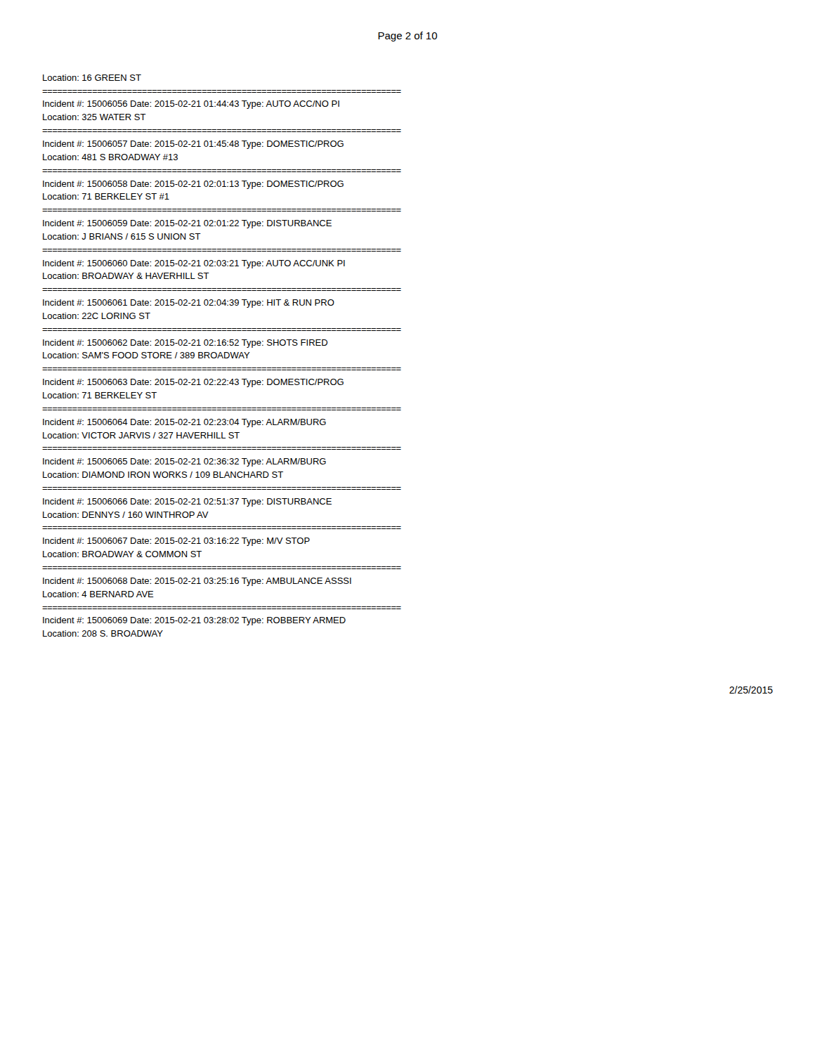Page 2 of 10
Location: 16 GREEN ST
========================================================================
Incident #: 15006056 Date: 2015-02-21 01:44:43 Type: AUTO ACC/NO PI Location: 325 WATER ST
========================================================================
Incident #: 15006057 Date: 2015-02-21 01:45:48 Type: DOMESTIC/PROG Location: 481 S BROADWAY #13
========================================================================
Incident #: 15006058 Date: 2015-02-21 02:01:13 Type: DOMESTIC/PROG Location: 71 BERKELEY ST #1
========================================================================
Incident #: 15006059 Date: 2015-02-21 02:01:22 Type: DISTURBANCE Location: J BRIANS / 615 S UNION ST
========================================================================
Incident #: 15006060 Date: 2015-02-21 02:03:21 Type: AUTO ACC/UNK PI Location: BROADWAY & HAVERHILL ST
========================================================================
Incident #: 15006061 Date: 2015-02-21 02:04:39 Type: HIT & RUN PRO Location: 22C LORING ST
========================================================================
Incident #: 15006062 Date: 2015-02-21 02:16:52 Type: SHOTS FIRED Location: SAM'S FOOD STORE / 389 BROADWAY
========================================================================
Incident #: 15006063 Date: 2015-02-21 02:22:43 Type: DOMESTIC/PROG Location: 71 BERKELEY ST
========================================================================
Incident #: 15006064 Date: 2015-02-21 02:23:04 Type: ALARM/BURG Location: VICTOR JARVIS / 327 HAVERHILL ST
========================================================================
Incident #: 15006065 Date: 2015-02-21 02:36:32 Type: ALARM/BURG Location: DIAMOND IRON WORKS / 109 BLANCHARD ST
========================================================================
Incident #: 15006066 Date: 2015-02-21 02:51:37 Type: DISTURBANCE Location: DENNYS / 160 WINTHROP AV
========================================================================
Incident #: 15006067 Date: 2015-02-21 03:16:22 Type: M/V STOP Location: BROADWAY & COMMON ST
========================================================================
Incident #: 15006068 Date: 2015-02-21 03:25:16 Type: AMBULANCE ASSSI Location: 4 BERNARD AVE
========================================================================
Incident #: 15006069 Date: 2015-02-21 03:28:02 Type: ROBBERY ARMED Location: 208 S. BROADWAY
2/25/2015